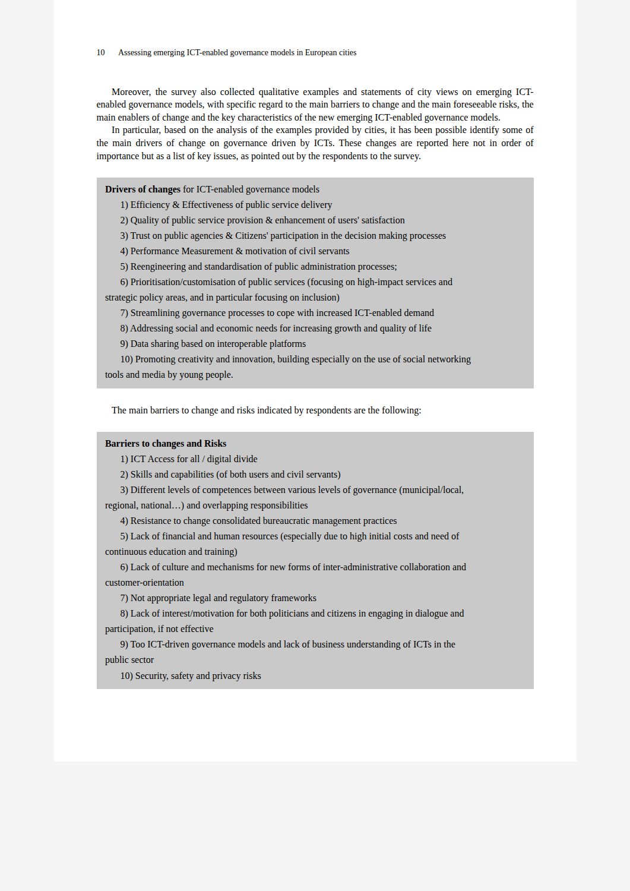10 Assessing emerging ICT-enabled governance models in European cities
Moreover, the survey also collected qualitative examples and statements of city views on emerging ICT-enabled governance models, with specific regard to the main barriers to change and the main foreseeable risks, the main enablers of change and the key characteristics of the new emerging ICT-enabled governance models.
In particular, based on the analysis of the examples provided by cities, it has been possible identify some of the main drivers of change on governance driven by ICTs. These changes are reported here not in order of importance but as a list of key issues, as pointed out by the respondents to the survey.
Drivers of changes for ICT-enabled governance models
1) Efficiency & Effectiveness of public service delivery
2) Quality of public service provision & enhancement of users' satisfaction
3) Trust on public agencies & Citizens' participation in the decision making processes
4) Performance Measurement & motivation of civil servants
5) Reengineering and standardisation of public administration processes;
6) Prioritisation/customisation of public services (focusing on high-impact services and
strategic policy areas, and in particular focusing on inclusion)
7) Streamlining governance processes to cope with increased ICT-enabled demand
8) Addressing social and economic needs for increasing growth and quality of life
9) Data sharing based on interoperable platforms
10) Promoting creativity and innovation, building especially on the use of social networking
tools and media by young people.
The main barriers to change and risks indicated by respondents are the following:
Barriers to changes and Risks
1) ICT Access for all / digital divide
2) Skills and capabilities (of both users and civil servants)
3) Different levels of competences between various levels of governance (municipal/local,
regional, national…) and overlapping responsibilities
4) Resistance to change consolidated bureaucratic management practices
5) Lack of financial and human resources (especially due to high initial costs and need of
continuous education and training)
6) Lack of culture and mechanisms for new forms of inter-administrative collaboration and
customer-orientation
7) Not appropriate legal and regulatory frameworks
8) Lack of interest/motivation for both politicians and citizens in engaging in dialogue and
participation, if not effective
9) Too ICT-driven governance models and lack of business understanding of ICTs in the
public sector
10) Security, safety and privacy risks